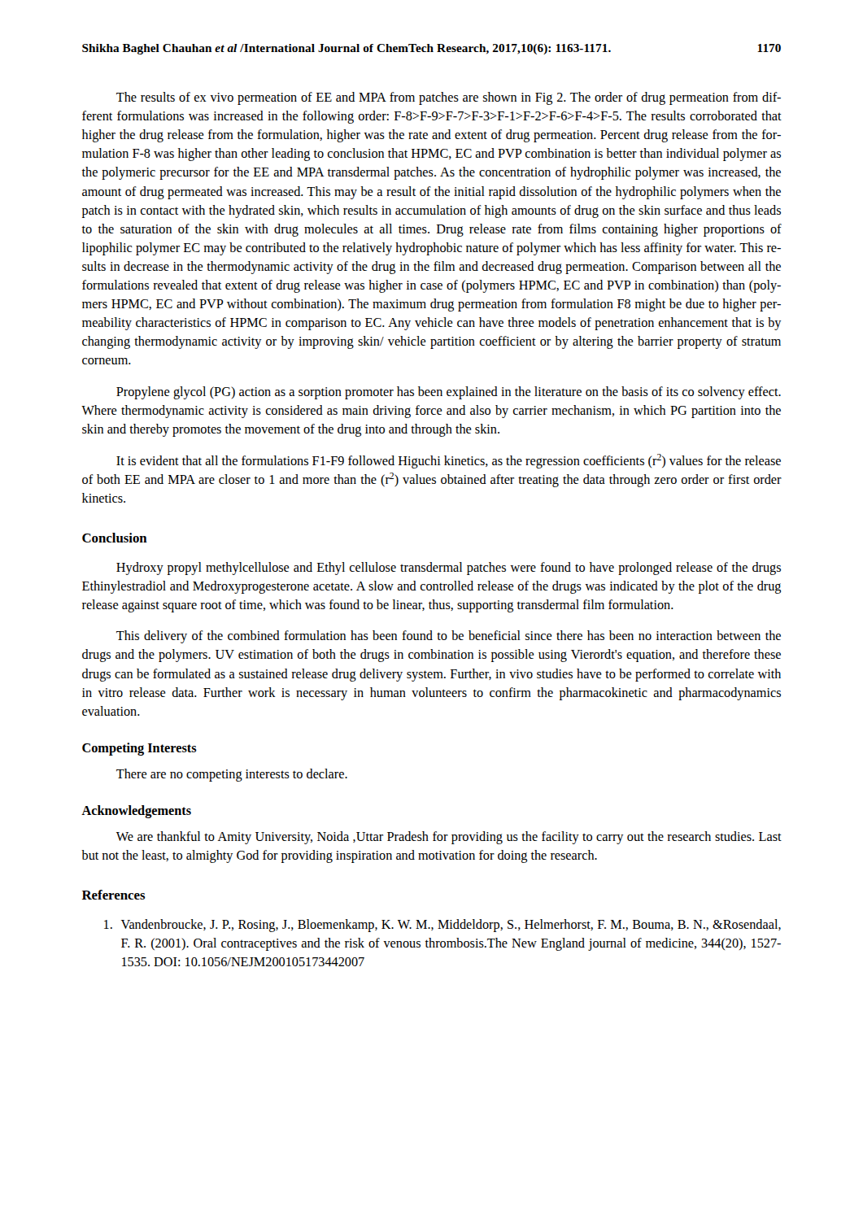1170 Shikha Baghel Chauhan et al /International Journal of ChemTech Research, 2017,10(6): 1163-1171.
The results of ex vivo permeation of EE and MPA from patches are shown in Fig 2. The order of drug permeation from different formulations was increased in the following order: F-8>F-9>F-7>F-3>F-1>F-2>F-6>F-4>F-5. The results corroborated that higher the drug release from the formulation, higher was the rate and extent of drug permeation. Percent drug release from the formulation F-8 was higher than other leading to conclusion that HPMC, EC and PVP combination is better than individual polymer as the polymeric precursor for the EE and MPA transdermal patches. As the concentration of hydrophilic polymer was increased, the amount of drug permeated was increased. This may be a result of the initial rapid dissolution of the hydrophilic polymers when the patch is in contact with the hydrated skin, which results in accumulation of high amounts of drug on the skin surface and thus leads to the saturation of the skin with drug molecules at all times. Drug release rate from films containing higher proportions of lipophilic polymer EC may be contributed to the relatively hydrophobic nature of polymer which has less affinity for water. This results in decrease in the thermodynamic activity of the drug in the film and decreased drug permeation. Comparison between all the formulations revealed that extent of drug release was higher in case of (polymers HPMC, EC and PVP in combination) than (polymers HPMC, EC and PVP without combination). The maximum drug permeation from formulation F8 might be due to higher permeability characteristics of HPMC in comparison to EC. Any vehicle can have three models of penetration enhancement that is by changing thermodynamic activity or by improving skin/ vehicle partition coefficient or by altering the barrier property of stratum corneum.
Propylene glycol (PG) action as a sorption promoter has been explained in the literature on the basis of its co solvency effect. Where thermodynamic activity is considered as main driving force and also by carrier mechanism, in which PG partition into the skin and thereby promotes the movement of the drug into and through the skin.
It is evident that all the formulations F1-F9 followed Higuchi kinetics, as the regression coefficients (r2) values for the release of both EE and MPA are closer to 1 and more than the (r2) values obtained after treating the data through zero order or first order kinetics.
Conclusion
Hydroxy propyl methylcellulose and Ethyl cellulose transdermal patches were found to have prolonged release of the drugs Ethinylestradiol and Medroxyprogesterone acetate. A slow and controlled release of the drugs was indicated by the plot of the drug release against square root of time, which was found to be linear, thus, supporting transdermal film formulation.
This delivery of the combined formulation has been found to be beneficial since there has been no interaction between the drugs and the polymers. UV estimation of both the drugs in combination is possible using Vierordt's equation, and therefore these drugs can be formulated as a sustained release drug delivery system. Further, in vivo studies have to be performed to correlate with in vitro release data. Further work is necessary in human volunteers to confirm the pharmacokinetic and pharmacodynamics evaluation.
Competing Interests
There are no competing interests to declare.
Acknowledgements
We are thankful to Amity University, Noida ,Uttar Pradesh for providing us the facility to carry out the research studies. Last but not the least, to almighty God for providing inspiration and motivation for doing the research.
References
Vandenbroucke, J. P., Rosing, J., Bloemenkamp, K. W. M., Middeldorp, S., Helmerhorst, F. M., Bouma, B. N., &Rosendaal, F. R. (2001). Oral contraceptives and the risk of venous thrombosis.The New England journal of medicine, 344(20), 1527-1535. DOI: 10.1056/NEJM200105173442007